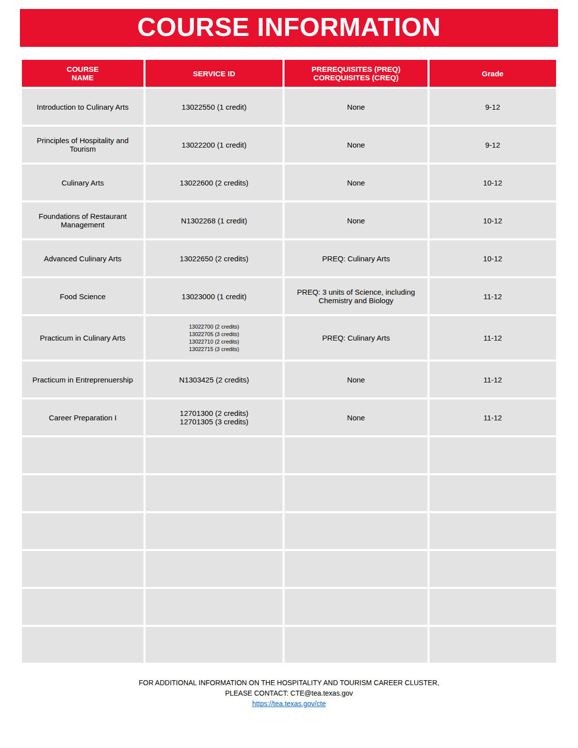COURSE INFORMATION
| COURSE NAME | SERVICE ID | PREREQUISITES (PREQ) COREQUISITES (CREQ) | Grade |
| --- | --- | --- | --- |
| Introduction to Culinary Arts | 13022550 (1 credit) | None | 9-12 |
| Principles of Hospitality and Tourism | 13022200 (1 credit) | None | 9-12 |
| Culinary Arts | 13022600 (2 credits) | None | 10-12 |
| Foundations of Restaurant Management | N1302268 (1 credit) | None | 10-12 |
| Advanced Culinary Arts | 13022650 (2 credits) | PREQ: Culinary Arts | 10-12 |
| Food Science | 13023000 (1 credit) | PREQ: 3 units of Science, including Chemistry and Biology | 11-12 |
| Practicum in Culinary Arts | 13022700 (2 credits) 13022705 (3 credits) 13022710 (2 credits) 13022715 (3 credits) | PREQ: Culinary Arts | 11-12 |
| Practicum in Entreprenuership | N1303425 (2 credits) | None | 11-12 |
| Career Preparation I | 12701300 (2 credits) 12701305 (3 credits) | None | 11-12 |
FOR ADDITIONAL INFORMATION ON THE HOSPITALITY AND TOURISM CAREER CLUSTER,
PLEASE CONTACT: CTE@tea.texas.gov
https://tea.texas.gov/cte